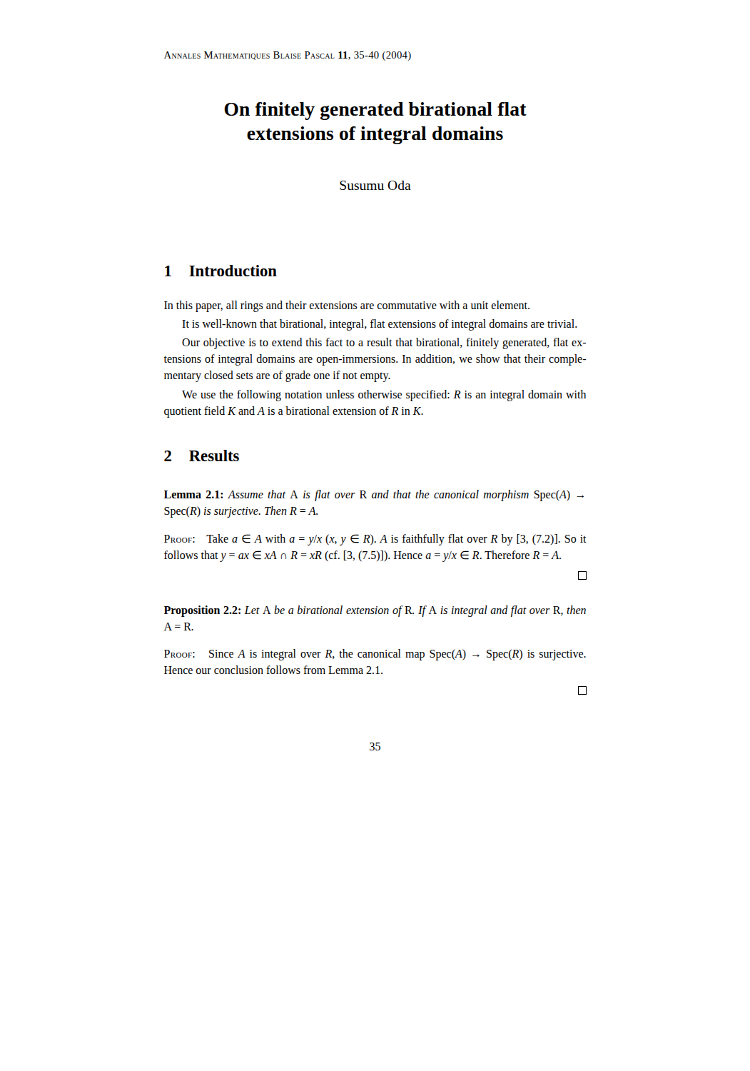Annales Mathematiques Blaise Pascal 11, 35-40 (2004)
On finitely generated birational flat
extensions of integral domains
Susumu Oda
1 Introduction
In this paper, all rings and their extensions are commutative with a unit element.
It is well-known that birational, integral, flat extensions of integral domains are trivial.
Our objective is to extend this fact to a result that birational, finitely generated, flat extensions of integral domains are open-immersions. In addition, we show that their complementary closed sets are of grade one if not empty.
We use the following notation unless otherwise specified: R is an integral domain with quotient field K and A is a birational extension of R in K.
2 Results
Lemma 2.1: Assume that A is flat over R and that the canonical morphism Spec(A) → Spec(R) is surjective. Then R = A.
Proof: Take a ∈ A with a = y/x (x, y ∈ R). A is faithfully flat over R by [3, (7.2)]. So it follows that y = ax ∈ xA ∩ R = xR (cf. [3, (7.5)]). Hence a = y/x ∈ R. Therefore R = A.
Proposition 2.2: Let A be a birational extension of R. If A is integral and flat over R, then A = R.
Proof: Since A is integral over R, the canonical map Spec(A) → Spec(R) is surjective. Hence our conclusion follows from Lemma 2.1.
35